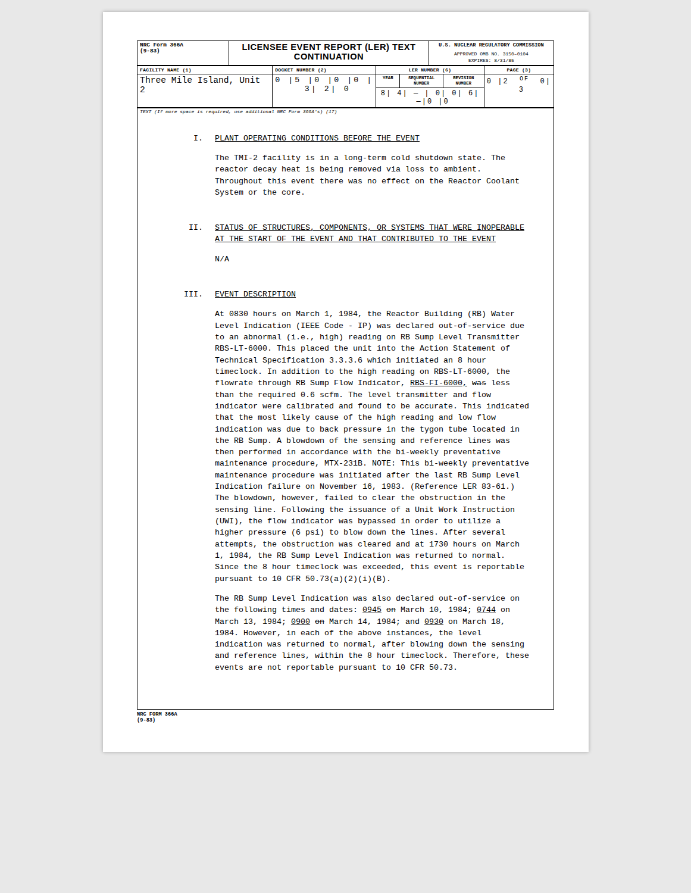| NRC Form 366A (9-83) | LICENSEE EVENT REPORT (LER) TEXT CONTINUATION | U.S. NUCLEAR REGULATORY COMMISSION APPROVED OMB NO. 3150–0104 EXPIRES: 8/31/85 |
| FACILITY NAME (1) | DOCKET NUMBER (2) | LER NUMBER (6) | PAGE (3) |
| Three Mile Island, Unit 2 | 0 /5 /0 /0 /0 / 3/ 2/ 0 | / YEAR / SEQUENTIAL NUMBER / REVISION NUMBER / | 0 /2 OF 0/ 3 |
| 8/ 4/ — / 0/ 0/ 6/ —/0 /0 |
TEXT (If more space is required, use additional NRC Form 366A's) (17)
I.
PLANT OPERATING CONDITIONS BEFORE THE EVENT
The TMI-2 facility is in a long-term cold shutdown state. The reactor decay heat is being removed via loss to ambient. Throughout this event there was no effect on the Reactor Coolant System or the core.
II.
STATUS OF STRUCTURES, COMPONENTS, OR SYSTEMS THAT WERE INOPERABLE
AT THE START OF THE EVENT AND THAT CONTRIBUTED TO THE EVENT
N/A
III.
EVENT DESCRIPTION
At 0830 hours on March 1, 1984, the Reactor Building (RB) Water Level Indication (IEEE Code - IP) was declared out-of-service due to an abnormal (i.e., high) reading on RB Sump Level Transmitter RBS-LT-6000. This placed the unit into the Action Statement of Technical Specification 3.3.3.6 which initiated an 8 hour timeclock. In addition to the high reading on RBS-LT-6000, the flowrate through RB Sump Flow Indicator, RBS-FI-6000, was less than the required 0.6 scfm. The level transmitter and flow indicator were calibrated and found to be accurate. This indicated that the most likely cause of the high reading and low flow indication was due to back pressure in the tygon tube located in the RB Sump. A blowdown of the sensing and reference lines was then performed in accordance with the bi-weekly preventative maintenance procedure, MTX-231B. NOTE: This bi-weekly preventative maintenance procedure was initiated after the last RB Sump Level Indication failure on November 16, 1983. (Reference LER 83-61.) The blowdown, however, failed to clear the obstruction in the sensing line. Following the issuance of a Unit Work Instruction (UWI), the flow indicator was bypassed in order to utilize a higher pressure (6 psi) to blow down the lines. After several attempts, the obstruction was cleared and at 1730 hours on March 1, 1984, the RB Sump Level Indication was returned to normal. Since the 8 hour timeclock was exceeded, this event is reportable pursuant to 10 CFR 50.73(a)(2)(i)(B).
The RB Sump Level Indication was also declared out-of-service on the following times and dates: 0945 on March 10, 1984; 0744 on March 13, 1984; 0900 on March 14, 1984; and 0930 on March 18, 1984. However, in each of the above instances, the level indication was returned to normal, after blowing down the sensing and reference lines, within the 8 hour timeclock. Therefore, these events are not reportable pursuant to 10 CFR 50.73.
NRC FORM 366A
(9-83)